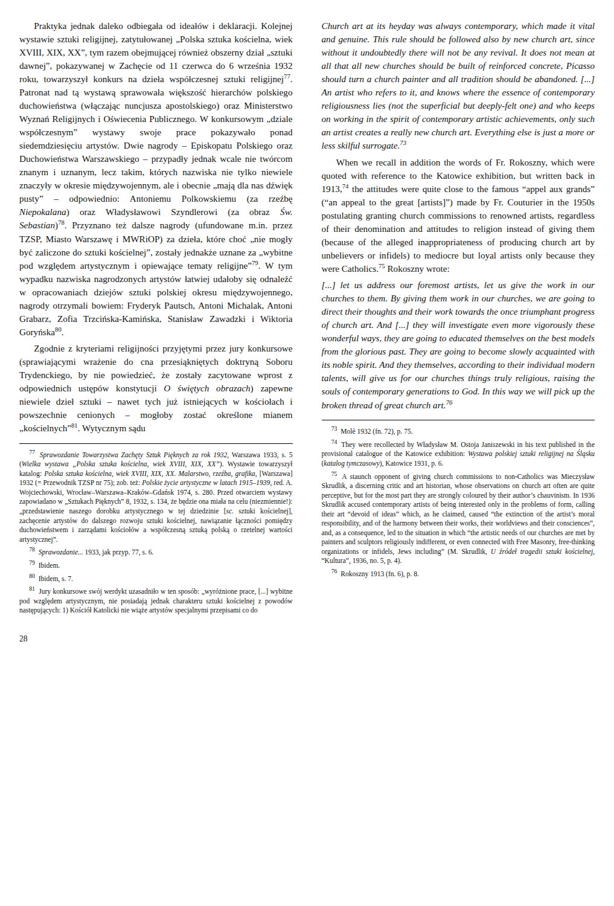Praktyka jednak daleko odbiegała od ideałów i deklaracji. Kolejnej wystawie sztuki religijnej, zatytułowanej „Polska sztuka kościelna, wiek XVIII, XIX, XX”, tym razem obejmującej również obszerny dział „sztuki dawnej”, pokazywanej w Zachęcie od 11 czerwca do 6 września 1932 roku, towarzyszył konkurs na dzieła współczesnej sztuki religijnej77. Patronat nad tą wystawą sprawowała większość hierarchów polskiego duchowieństwa (włączając nuncjusza apostolskiego) oraz Ministerstwo Wyznań Religijnych i Oświecenia Publicznego. W konkursowym „dziale współczesnym” wystawy swoje prace pokazywało ponad siedemdziesięciu artystów. Dwie nagrody – Episkopatu Polskiego oraz Duchowieństwa Warszawskiego – przypadły jednak wcale nie twórcom znanym i uznanym, lecz takim, których nazwiska nie tylko niewiele znaczyły w okresie międzywojennym, ale i obecnie „mają dla nas dźwięk pusty” – odpowiednio: Antoniemu Polkowskiemu (za rzeźbę Niepokalana) oraz Władysławowi Szyndlerowi (za obraz Św. Sebastian)78. Przyznano też dalsze nagrody (ufundowane m.in. przez TZSP, Miasto Warszawę i MWRiOP) za dzieła, które choć „nie mogły być zaliczone do sztuki kościelnej”, zostały jednakże uznane za „wybitne pod względem artystycznym i opiewające tematy religijne”79. W tym wypadku nazwiska nagrodzonych artystów łatwiej udałoby się odnaleźć w opracowaniach dziejów sztuki polskiej okresu międzywojennego, nagrody otrzymali bowiem: Fryderyk Pautsch, Antoni Michalak, Antoni Grabarz, Zofia Trzcińska-Kamińska, Stanisław Zawadzki i Wiktoria Goryńska80.
Zgodnie z kryteriami religijności przyjętymi przez jury konkursowe (sprawiającymi wrażenie do cna przesiąkniętych doktryną Soboru Trydenckiego, by nie powiedzieć, że zostały zacytowane wprost z odpowiednich ustępów konstytucji O świętych obrazach) zapewne niewiele dzieł sztuki – nawet tych już istniejących w kościołach i powszechnie cenionych – mogłoby zostać określone mianem „kościelnych”81. Wytycznym sądu
77 Sprawozdanie Towarzystwa Zachęty Sztuk Pięknych za rok 1932, Warszawa 1933, s. 5 (Wielka wystawa „Polska sztuka kościelna, wiek XVIII, XIX, XX”). Wystawie towarzyszył katalog: Polska sztuka kościelna, wiek XVIII, XIX, XX. Malarstwo, rzeźba, grafika, [Warszawa] 1932 (= Przewodnik TZSP nr 75); zob. też: Polskie życie artystyczne w latach 1915–1939, red. A. Wojciechowski, Wrocław–Warszawa–Kraków–Gdańsk 1974, s. 280. Przed otwarciem wystawy zapowiadano w „Sztukach Pięknych” 8, 1932, s. 134, że będzie ona miała na celu (niezmiennie!): „przedstawienie naszego dorobku artystycznego w tej dziedzinie [sc. sztuki kościelnej], zachęcenie artystów do dalszego rozwoju sztuki kościelnej, nawiązanie łączności pomiędzy duchowieństwem i zarządami kościołów a współczesną sztuką polską o rzetelnej wartości artystycznej”.
78 Sprawozdanie... 1933, jak przyp. 77, s. 6.
79 Ibidem.
80 Ibidem, s. 7.
81 Jury konkursowe swój werdykt uzasadniło w ten sposób: „wyróżnione prace, [...] wybitne pod względem artystycznym, nie posiadają jednak charakteru sztuki kościelnej z powodów następujących: 1) Kościół Katolicki nie wiąże artystów specjalnymi przepisami co do
Church art at its heyday was always contemporary, which made it vital and genuine. This rule should be followed also by new church art, since without it undoubtedly there will not be any revival. It does not mean at all that all new churches should be built of reinforced concrete, Picasso should turn a church painter and all tradition should be abandoned. [...] An artist who refers to it, and knows where the essence of contemporary religiousness lies (not the superficial but deeply-felt one) and who keeps on working in the spirit of contemporary artistic achievements, only such an artist creates a really new church art. Everything else is just a more or less skilful surrogate.73
When we recall in addition the words of Fr. Rokoszny, which were quoted with reference to the Katowice exhibition, but written back in 1913,74 the attitudes were quite close to the famous “appel aux grands” (“an appeal to the great [artists]”) made by Fr. Couturier in the 1950s postulating granting church commissions to renowned artists, regardless of their denomination and attitudes to religion instead of giving them (because of the alleged inappropriateness of producing church art by unbelievers or infidels) to mediocre but loyal artists only because they were Catholics.75 Rokoszny wrote:
[...] let us address our foremost artists, let us give the work in our churches to them. By giving them work in our churches, we are going to direct their thoughts and their work towards the once triumphant progress of church art. And [...] they will investigate even more vigorously these wonderful ways, they are going to educated themselves on the best models from the glorious past. They are going to become slowly acquainted with its noble spirit. And they themselves, according to their individual modern talents, will give us for our churches things truly religious, raising the souls of contemporary generations to God. In this way we will pick up the broken thread of great church art.76
73 Molè 1932 (fn. 72), p. 75.
74 They were recollected by Władysław M. Ostoja Janiszewski in his text published in the provisional catalogue of the Katowice exhibition: Wystawa polskiej sztuki religijnej na Śląsku (katalog tymczasowy), Katowice 1931, p. 6.
75 A staunch opponent of giving church commissions to non-Catholics was Mieczysław Skrudlik, a discerning critic and art historian, whose observations on church art often are quite perceptive, but for the most part they are strongly coloured by their author’s chauvinism. In 1936 Skrudlik accused contemporary artists of being interested only in the problems of form, calling their art “devoid of ideas” which, as he claimed, caused “the extinction of the artist’s moral responsibility, and of the harmony between their works, their worldviews and their consciences”, and, as a consequence, led to the situation in which “the artistic needs of our churches are met by painters and sculptors religiously indifferent, or even connected with Free Masonry, free-thinking organizations or infidels, Jews including” (M. Skrudlik, U źródeł tragedii sztuki kościelnej, “Kultura”, 1936, no. 5, p. 4).
76 Rokoszny 1913 (fn. 6), p. 8.
28